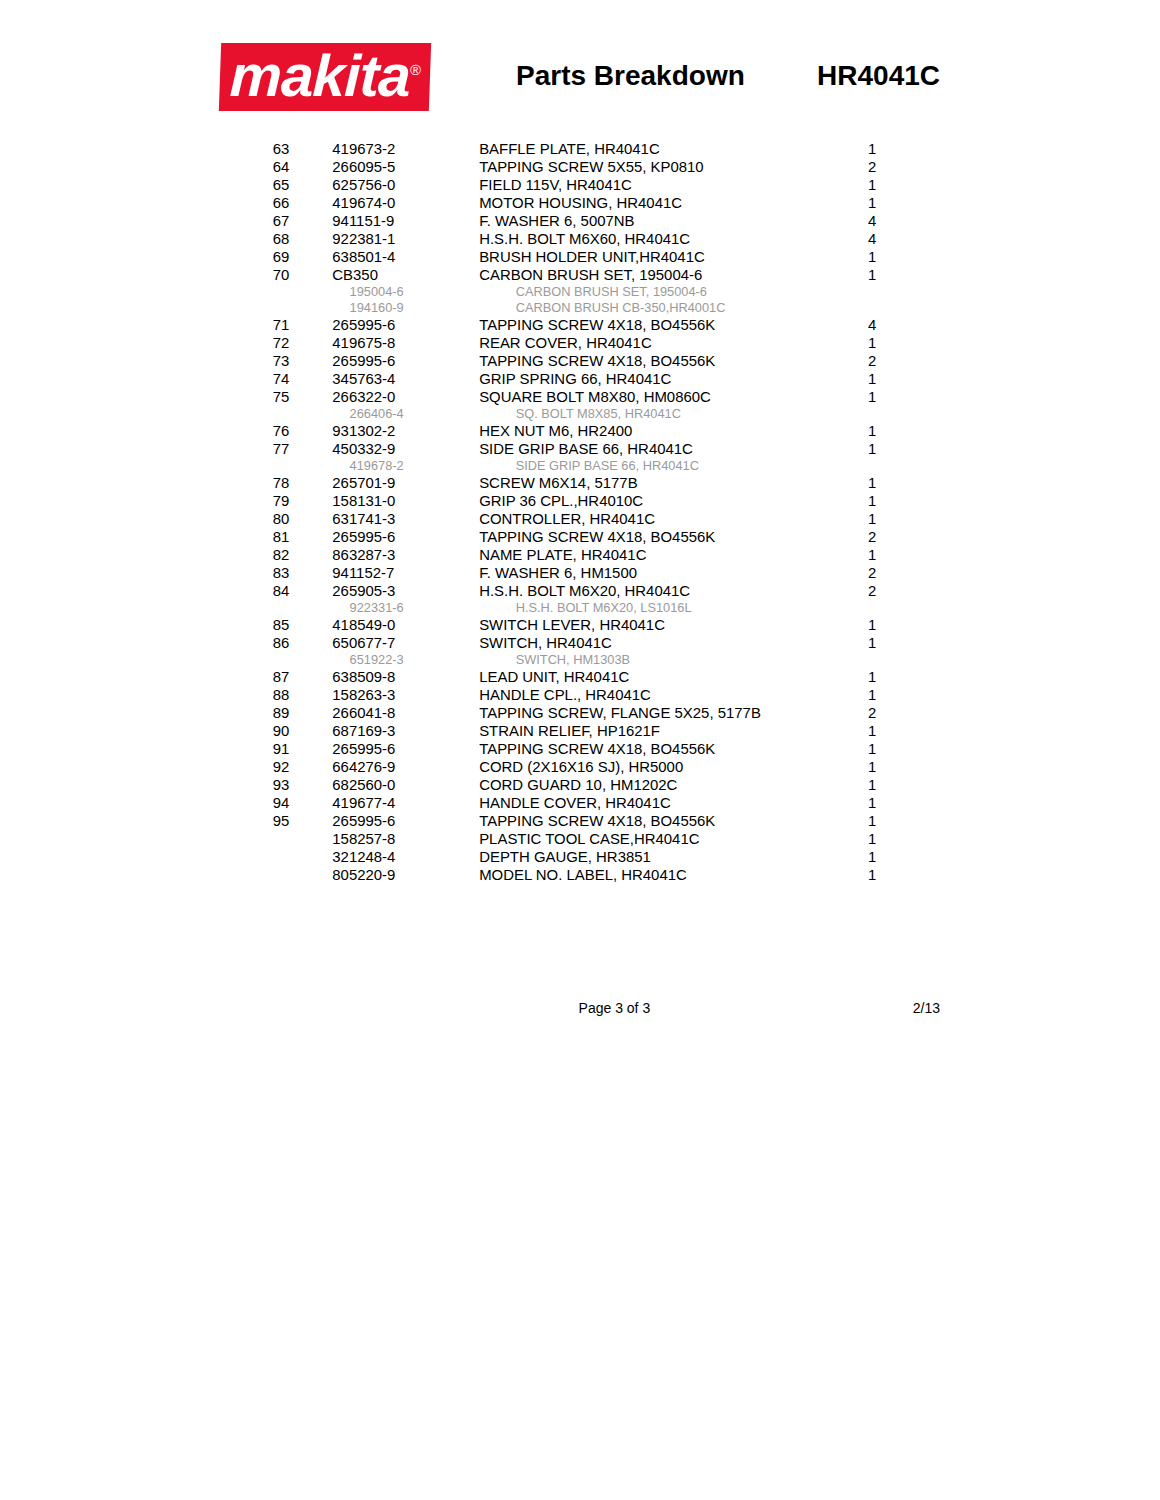makita®
Parts Breakdown
HR4041C
| 63 | 419673-2 | BAFFLE PLATE, HR4041C | 1 |
| 64 | 266095-5 | TAPPING SCREW 5X55, KP0810 | 2 |
| 65 | 625756-0 | FIELD 115V, HR4041C | 1 |
| 66 | 419674-0 | MOTOR HOUSING, HR4041C | 1 |
| 67 | 941151-9 | F. WASHER 6, 5007NB | 4 |
| 68 | 922381-1 | H.S.H. BOLT M6X60, HR4041C | 4 |
| 69 | 638501-4 | BRUSH HOLDER UNIT,HR4041C | 1 |
| 70 | CB350 | CARBON BRUSH SET, 195004-6 | 1 |
| | 195004-6 | CARBON BRUSH SET, 195004-6 | |
| | 194160-9 | CARBON BRUSH CB-350,HR4001C | |
| 71 | 265995-6 | TAPPING SCREW 4X18, BO4556K | 4 |
| 72 | 419675-8 | REAR COVER, HR4041C | 1 |
| 73 | 265995-6 | TAPPING SCREW 4X18, BO4556K | 2 |
| 74 | 345763-4 | GRIP SPRING 66, HR4041C | 1 |
| 75 | 266322-0 | SQUARE BOLT M8X80, HM0860C | 1 |
| | 266406-4 | SQ. BOLT M8X85, HR4041C | |
| 76 | 931302-2 | HEX NUT M6, HR2400 | 1 |
| 77 | 450332-9 | SIDE GRIP BASE 66, HR4041C | 1 |
| | 419678-2 | SIDE GRIP BASE 66, HR4041C | |
| 78 | 265701-9 | SCREW M6X14, 5177B | 1 |
| 79 | 158131-0 | GRIP 36 CPL.,HR4010C | 1 |
| 80 | 631741-3 | CONTROLLER, HR4041C | 1 |
| 81 | 265995-6 | TAPPING SCREW 4X18, BO4556K | 2 |
| 82 | 863287-3 | NAME PLATE, HR4041C | 1 |
| 83 | 941152-7 | F. WASHER 6, HM1500 | 2 |
| 84 | 265905-3 | H.S.H. BOLT M6X20, HR4041C | 2 |
| | 922331-6 | H.S.H. BOLT M6X20, LS1016L | |
| 85 | 418549-0 | SWITCH LEVER, HR4041C | 1 |
| 86 | 650677-7 | SWITCH, HR4041C | 1 |
| | 651922-3 | SWITCH, HM1303B | |
| 87 | 638509-8 | LEAD UNIT, HR4041C | 1 |
| 88 | 158263-3 | HANDLE CPL., HR4041C | 1 |
| 89 | 266041-8 | TAPPING SCREW, FLANGE 5X25, 5177B | 2 |
| 90 | 687169-3 | STRAIN RELIEF, HP1621F | 1 |
| 91 | 265995-6 | TAPPING SCREW 4X18, BO4556K | 1 |
| 92 | 664276-9 | CORD (2X16X16 SJ), HR5000 | 1 |
| 93 | 682560-0 | CORD GUARD 10, HM1202C | 1 |
| 94 | 419677-4 | HANDLE COVER, HR4041C | 1 |
| 95 | 265995-6 | TAPPING SCREW 4X18, BO4556K | 1 |
| | 158257-8 | PLASTIC TOOL CASE,HR4041C | 1 |
| | 321248-4 | DEPTH GAUGE, HR3851 | 1 |
| | 805220-9 | MODEL NO. LABEL, HR4041C | 1 |
Page 3 of 3
2/13